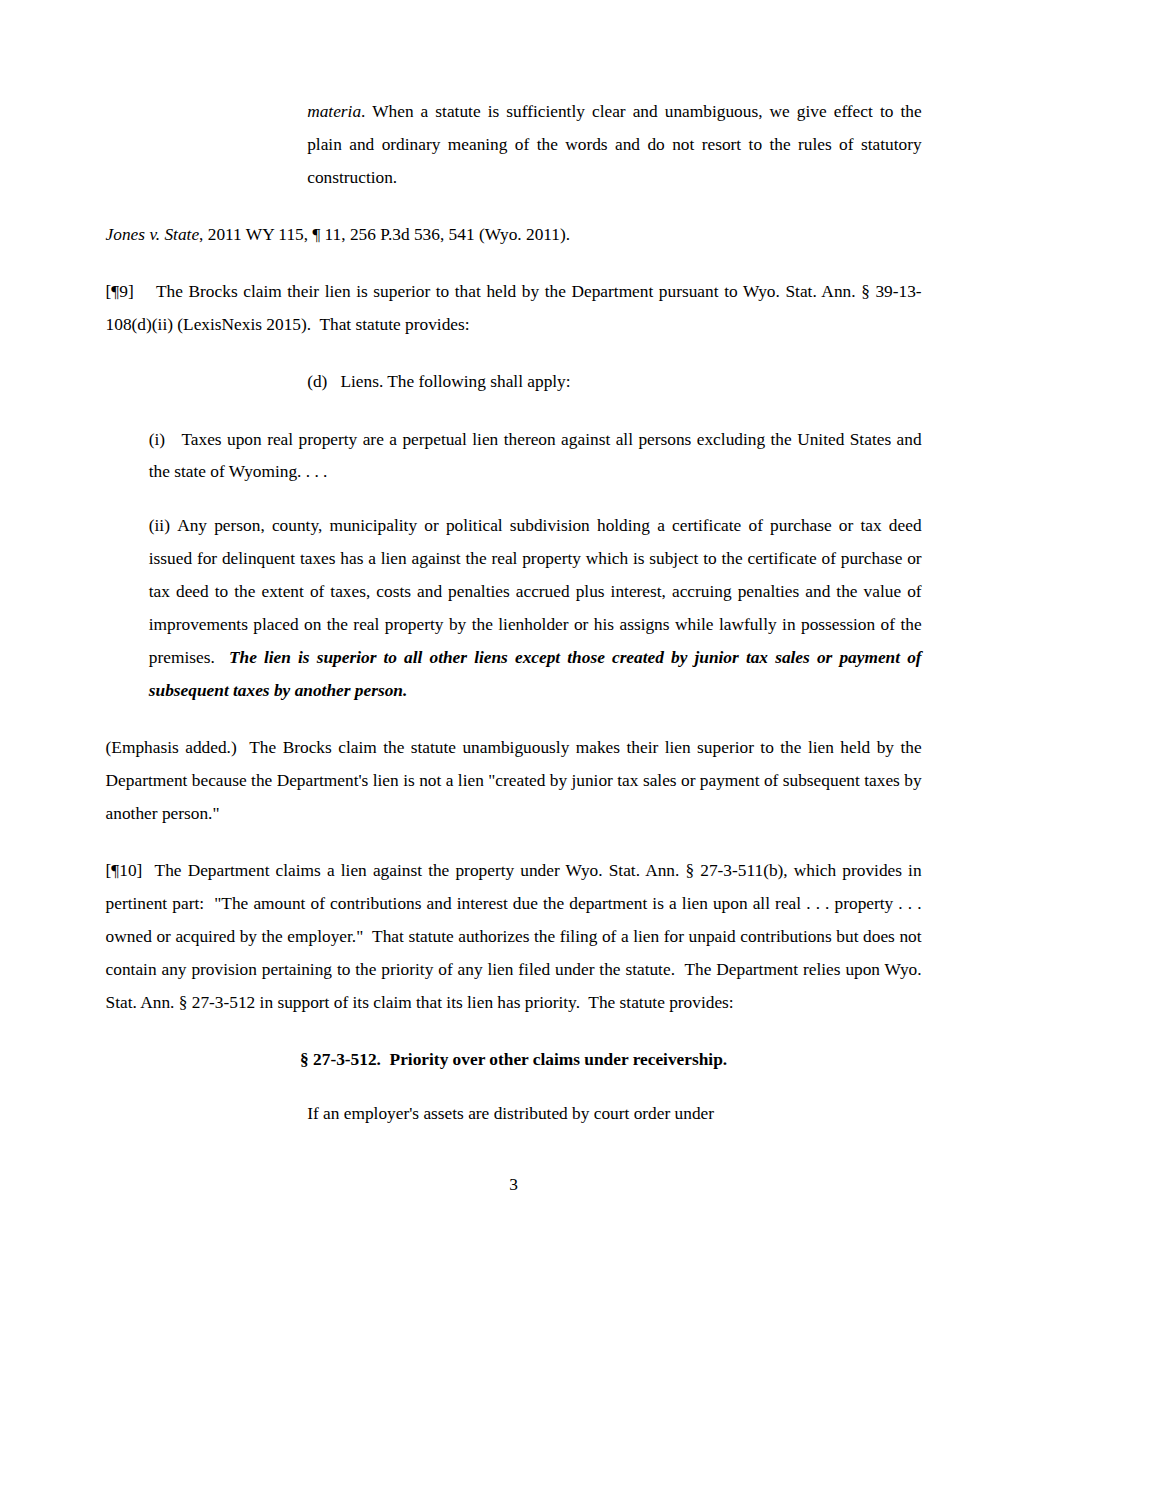materia. When a statute is sufficiently clear and unambiguous, we give effect to the plain and ordinary meaning of the words and do not resort to the rules of statutory construction.
Jones v. State, 2011 WY 115, ¶ 11, 256 P.3d 536, 541 (Wyo. 2011).
[¶9] The Brocks claim their lien is superior to that held by the Department pursuant to Wyo. Stat. Ann. § 39-13-108(d)(ii) (LexisNexis 2015). That statute provides:
(d) Liens. The following shall apply:
(i) Taxes upon real property are a perpetual lien thereon against all persons excluding the United States and the state of Wyoming. . . .
(ii) Any person, county, municipality or political subdivision holding a certificate of purchase or tax deed issued for delinquent taxes has a lien against the real property which is subject to the certificate of purchase or tax deed to the extent of taxes, costs and penalties accrued plus interest, accruing penalties and the value of improvements placed on the real property by the lienholder or his assigns while lawfully in possession of the premises. The lien is superior to all other liens except those created by junior tax sales or payment of subsequent taxes by another person.
(Emphasis added.) The Brocks claim the statute unambiguously makes their lien superior to the lien held by the Department because the Department's lien is not a lien "created by junior tax sales or payment of subsequent taxes by another person."
[¶10] The Department claims a lien against the property under Wyo. Stat. Ann. § 27-3-511(b), which provides in pertinent part: "The amount of contributions and interest due the department is a lien upon all real . . . property . . . owned or acquired by the employer." That statute authorizes the filing of a lien for unpaid contributions but does not contain any provision pertaining to the priority of any lien filed under the statute. The Department relies upon Wyo. Stat. Ann. § 27-3-512 in support of its claim that its lien has priority. The statute provides:
§ 27-3-512. Priority over other claims under receivership.
If an employer's assets are distributed by court order under
3